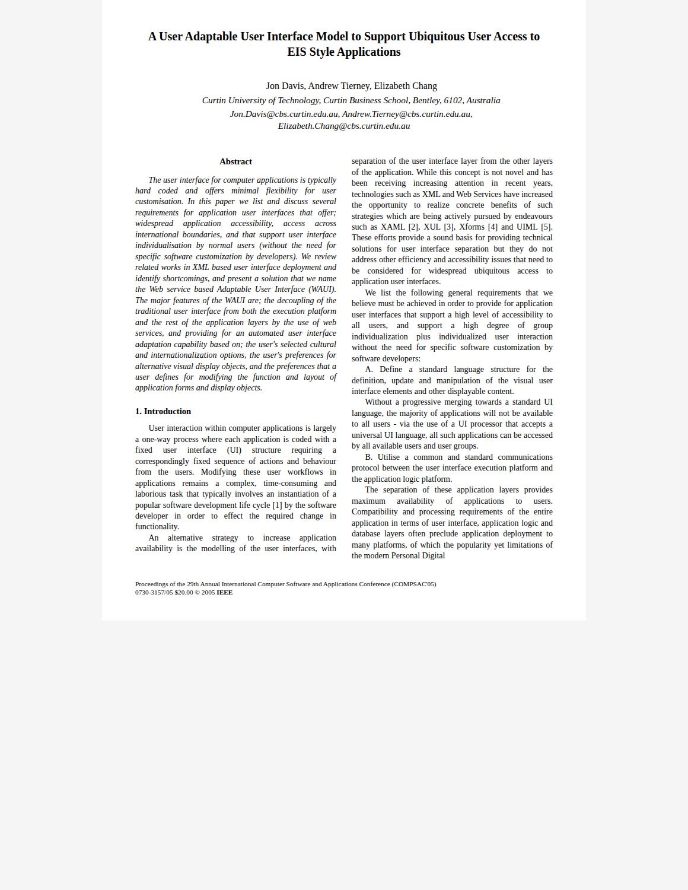A User Adaptable User Interface Model to Support Ubiquitous User Access to EIS Style Applications
Jon Davis, Andrew Tierney, Elizabeth Chang
Curtin University of Technology, Curtin Business School, Bentley, 6102, Australia
Jon.Davis@cbs.curtin.edu.au, Andrew.Tierney@cbs.curtin.edu.au,
Elizabeth.Chang@cbs.curtin.edu.au
Abstract
The user interface for computer applications is typically hard coded and offers minimal flexibility for user customisation. In this paper we list and discuss several requirements for application user interfaces that offer; widespread application accessibility, access across international boundaries, and that support user interface individualisation by normal users (without the need for specific software customization by developers). We review related works in XML based user interface deployment and identify shortcomings, and present a solution that we name the Web service based Adaptable User Interface (WAUI). The major features of the WAUI are; the decoupling of the traditional user interface from both the execution platform and the rest of the application layers by the use of web services, and providing for an automated user interface adaptation capability based on; the user's selected cultural and internationalization options, the user's preferences for alternative visual display objects, and the preferences that a user defines for modifying the function and layout of application forms and display objects.
1. Introduction
User interaction within computer applications is largely a one-way process where each application is coded with a fixed user interface (UI) structure requiring a correspondingly fixed sequence of actions and behaviour from the users. Modifying these user workflows in applications remains a complex, time-consuming and laborious task that typically involves an instantiation of a popular software development life cycle [1] by the software developer in order to effect the required change in functionality.
An alternative strategy to increase application availability is the modelling of the user interfaces, with separation of the user interface layer from the other layers of the application. While this concept is not novel and has been receiving increasing attention in recent years, technologies such as XML and Web Services have increased the opportunity to realize concrete benefits of such strategies which are being actively pursued by endeavours such as XAML [2], XUL [3], Xforms [4] and UIML [5]. These efforts provide a sound basis for providing technical solutions for user interface separation but they do not address other efficiency and accessibility issues that need to be considered for widespread ubiquitous access to application user interfaces.
We list the following general requirements that we believe must be achieved in order to provide for application user interfaces that support a high level of accessibility to all users, and support a high degree of group individualization plus individualized user interaction without the need for specific software customization by software developers:
A. Define a standard language structure for the definition, update and manipulation of the visual user interface elements and other displayable content.
Without a progressive merging towards a standard UI language, the majority of applications will not be available to all users - via the use of a UI processor that accepts a universal UI language, all such applications can be accessed by all available users and user groups.
B. Utilise a common and standard communications protocol between the user interface execution platform and the application logic platform.
The separation of these application layers provides maximum availability of applications to users. Compatibility and processing requirements of the entire application in terms of user interface, application logic and database layers often preclude application deployment to many platforms, of which the popularity yet limitations of the modern Personal Digital
Proceedings of the 29th Annual International Computer Software and Applications Conference (COMPSAC'05)
0730-3157/05 $20.00 © 2005 IEEE